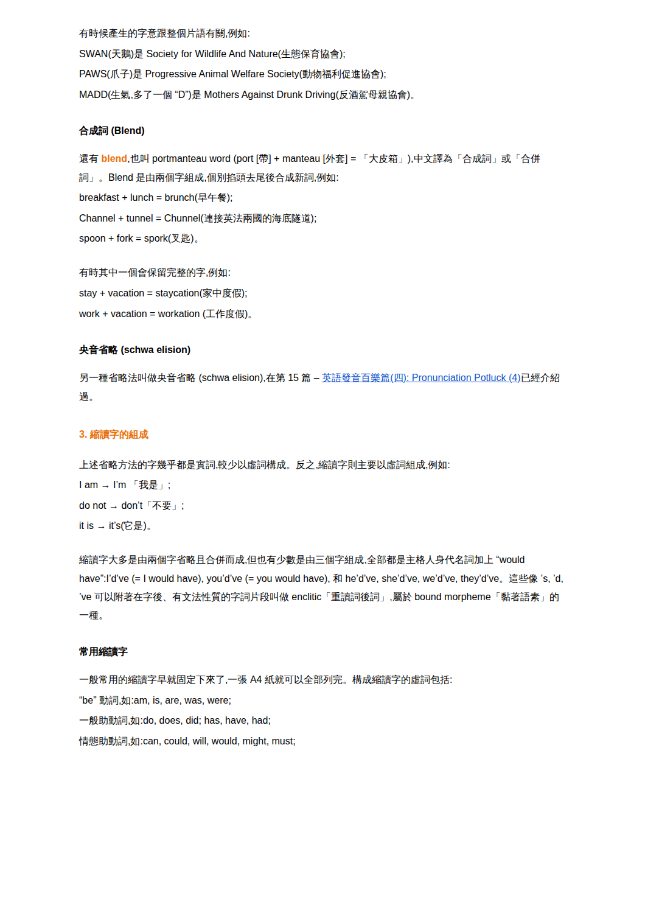有時候產生的字意跟整個片語有關,例如:
SWAN(天鵝)是 Society for Wildlife And Nature(生態保育協會);
PAWS(爪子)是 Progressive Animal Welfare Society(動物福利促進協會);
MADD(生氣,多了一個 “D”)是 Mothers Against Drunk Driving(反酒駕母親協會)。
合成詞 (Blend)
還有 blend,也叫 portmanteau word (port [帶] + manteau [外套] = 「大皮箱」),中文譯為「合成詞」或「合併詞」。Blend 是由兩個字組成,個別掐頭去尾後合成新詞,例如:
breakfast + lunch = brunch(早午餐);
Channel + tunnel = Chunnel(連接英法兩國的海底隧道);
spoon + fork = spork(叉匙)。
有時其中一個會保留完整的字,例如:
stay + vacation = staycation(家中度假);
work + vacation = workation (工作度假)。
央音省略 (schwa elision)
另一種省略法叫做央音省略 (schwa elision),在第 15 篇 – 英語發音百樂篇(四): Pronunciation Potluck (4) 已經介紹過。
3. 縮讀字的組成
上述省略方法的字幾乎都是實詞,較少以虛詞構成。反之,縮讀字則主要以虛詞組成,例如:
I am → I’m 「我是」;
do not → don’t「不要」;
it is → it’s(它是)。
縮讀字大多是由兩個字省略且合併而成,但也有少數是由三個字組成,全部都是主格人身代名詞加上 “would have”:I’d’ve (= I would have), you’d’ve (= you would have), 和 he’d’ve, she’d’ve, we’d’ve, they’d’ve。這些像 ’s, ’d, ’ve 可以附著在字後、有文法性質的字詞片段叫做 enclitic「重讀詞後詞」,屬於 bound morpheme「黏著語素」的一種。
常用縮讀字
一般常用的縮讀字早就固定下來了,一張 A4 紙就可以全部列完。構成縮讀字的虛詞包括:
“be” 動詞,如:am, is, are, was, were;
一般助動詞,如:do, does, did; has, have, had;
情態助動詞,如:can, could, will, would, might, must;